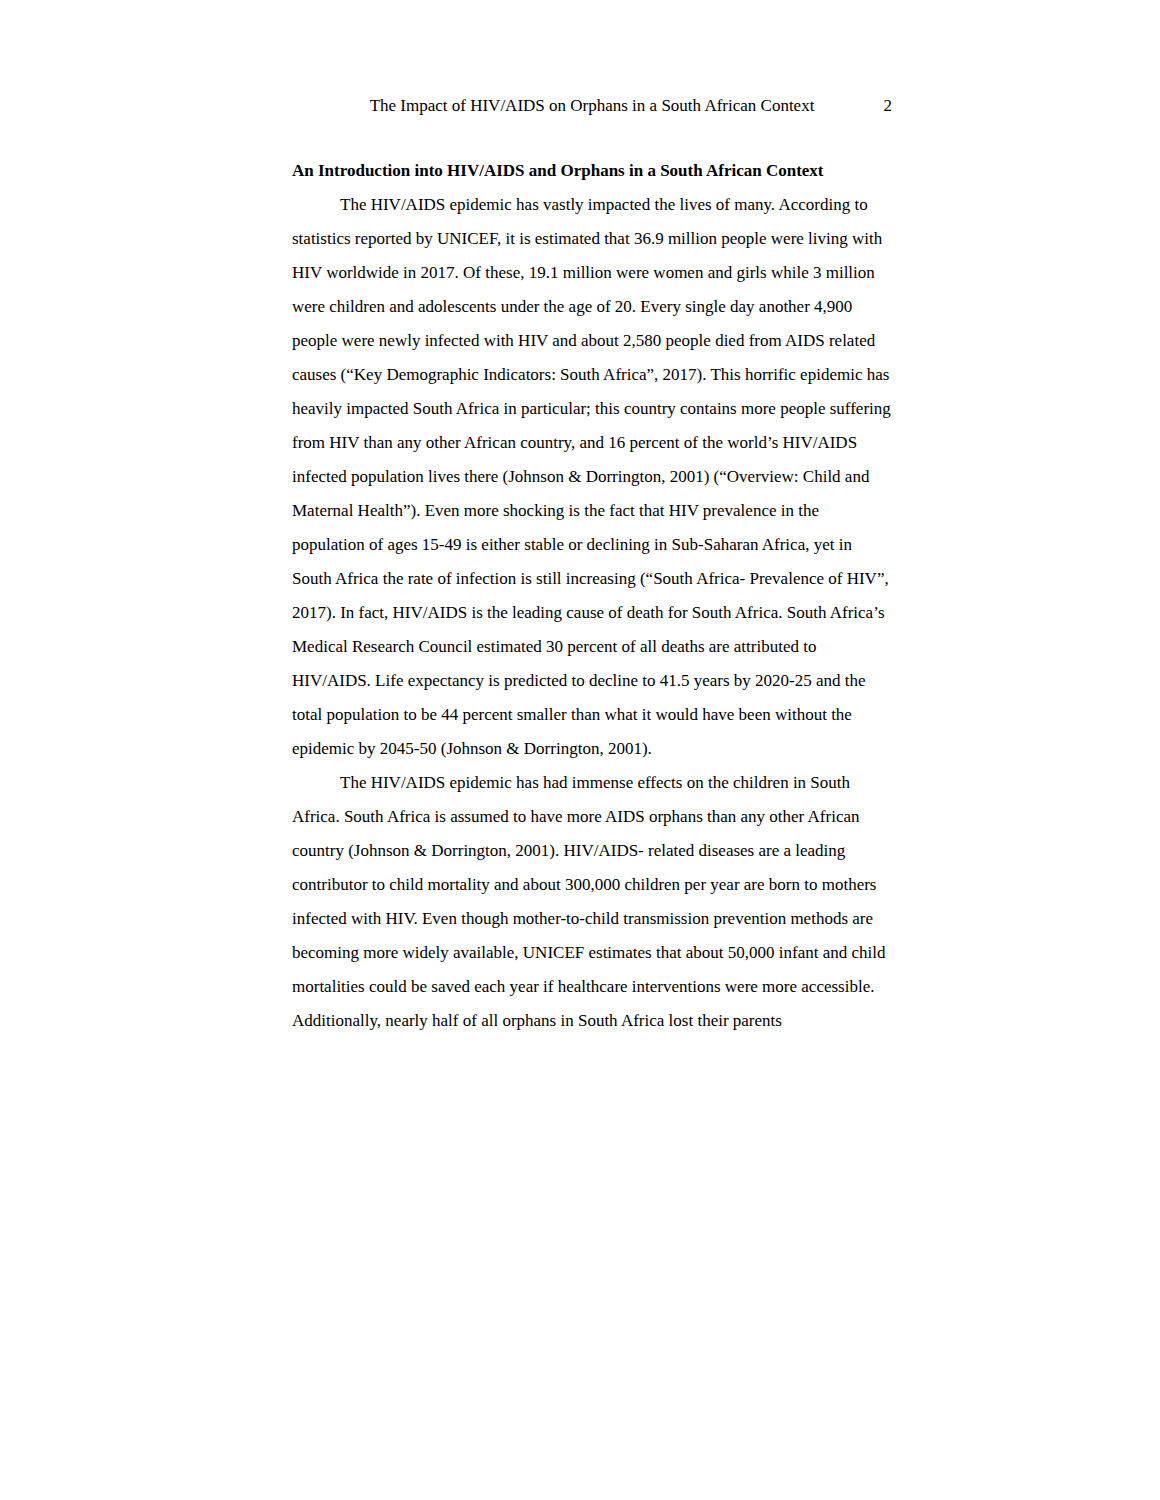The Impact of HIV/AIDS on Orphans in a South African Context 2
An Introduction into HIV/AIDS and Orphans in a South African Context
The HIV/AIDS epidemic has vastly impacted the lives of many. According to statistics reported by UNICEF, it is estimated that 36.9 million people were living with HIV worldwide in 2017. Of these, 19.1 million were women and girls while 3 million were children and adolescents under the age of 20. Every single day another 4,900 people were newly infected with HIV and about 2,580 people died from AIDS related causes (“Key Demographic Indicators: South Africa”, 2017). This horrific epidemic has heavily impacted South Africa in particular; this country contains more people suffering from HIV than any other African country, and 16 percent of the world’s HIV/AIDS infected population lives there (Johnson & Dorrington, 2001) (“Overview: Child and Maternal Health”). Even more shocking is the fact that HIV prevalence in the population of ages 15-49 is either stable or declining in Sub-Saharan Africa, yet in South Africa the rate of infection is still increasing (“South Africa- Prevalence of HIV”, 2017). In fact, HIV/AIDS is the leading cause of death for South Africa. South Africa’s Medical Research Council estimated 30 percent of all deaths are attributed to HIV/AIDS. Life expectancy is predicted to decline to 41.5 years by 2020-25 and the total population to be 44 percent smaller than what it would have been without the epidemic by 2045-50 (Johnson & Dorrington, 2001).
The HIV/AIDS epidemic has had immense effects on the children in South Africa. South Africa is assumed to have more AIDS orphans than any other African country (Johnson & Dorrington, 2001). HIV/AIDS- related diseases are a leading contributor to child mortality and about 300,000 children per year are born to mothers infected with HIV. Even though mother-to-child transmission prevention methods are becoming more widely available, UNICEF estimates that about 50,000 infant and child mortalities could be saved each year if healthcare interventions were more accessible. Additionally, nearly half of all orphans in South Africa lost their parents